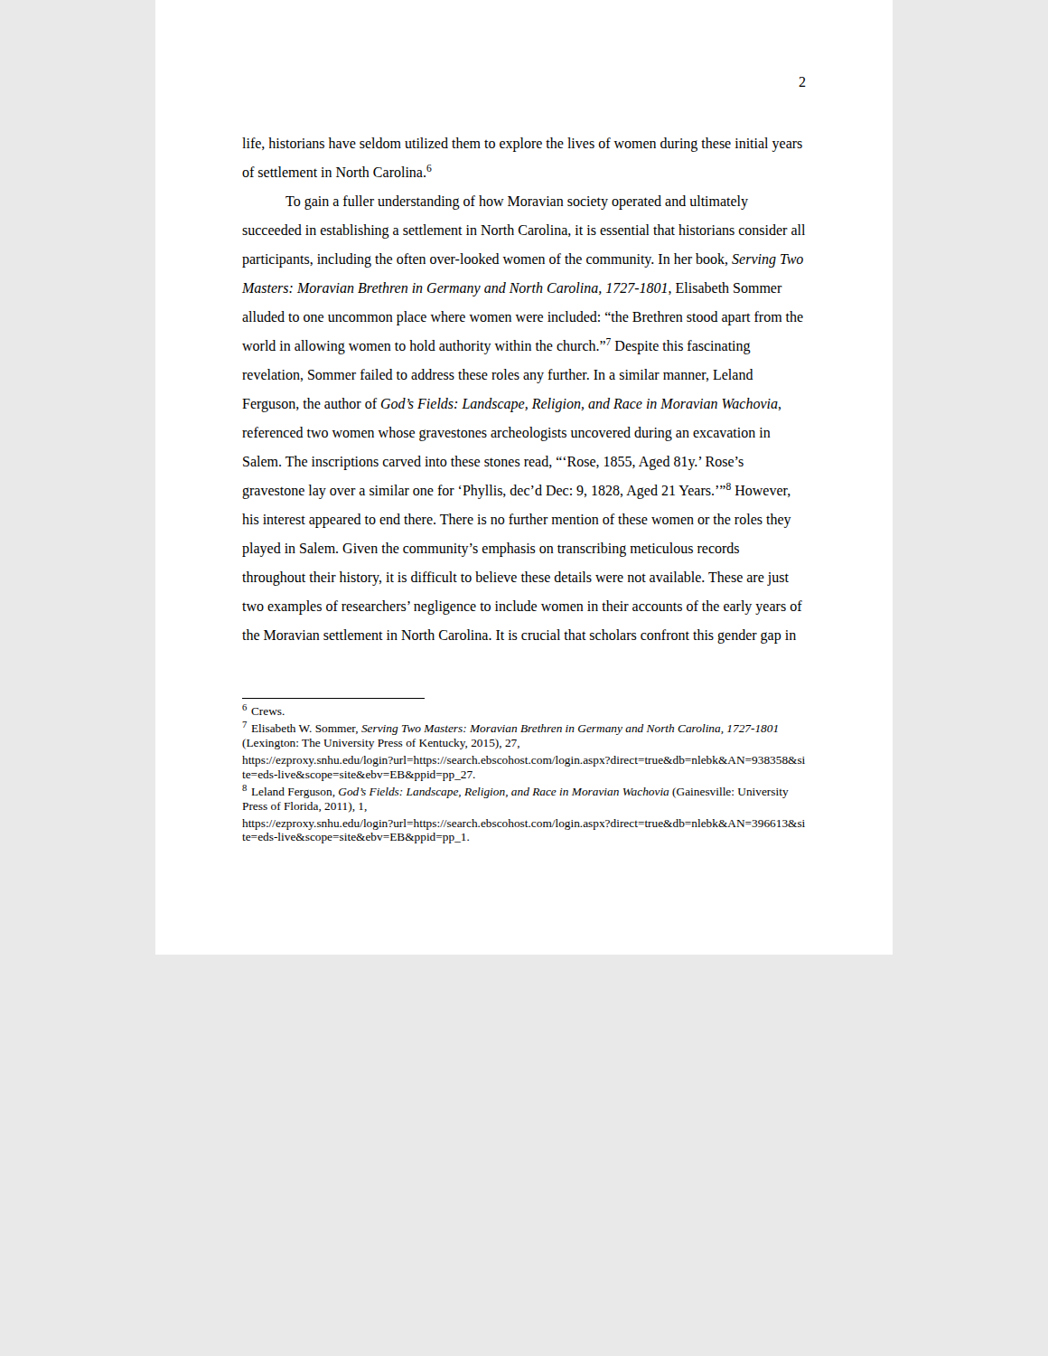2
life, historians have seldom utilized them to explore the lives of women during these initial years of settlement in North Carolina.6
To gain a fuller understanding of how Moravian society operated and ultimately succeeded in establishing a settlement in North Carolina, it is essential that historians consider all participants, including the often over-looked women of the community. In her book, Serving Two Masters: Moravian Brethren in Germany and North Carolina, 1727-1801, Elisabeth Sommer alluded to one uncommon place where women were included: “the Brethren stood apart from the world in allowing women to hold authority within the church.”7 Despite this fascinating revelation, Sommer failed to address these roles any further. In a similar manner, Leland Ferguson, the author of God’s Fields: Landscape, Religion, and Race in Moravian Wachovia, referenced two women whose gravestones archeologists uncovered during an excavation in Salem. The inscriptions carved into these stones read, “‘Rose, 1855, Aged 81y.’ Rose’s gravestone lay over a similar one for ‘Phyllis, dec’d Dec: 9, 1828, Aged 21 Years.’”8 However, his interest appeared to end there. There is no further mention of these women or the roles they played in Salem. Given the community’s emphasis on transcribing meticulous records throughout their history, it is difficult to believe these details were not available. These are just two examples of researchers’ negligence to include women in their accounts of the early years of the Moravian settlement in North Carolina. It is crucial that scholars confront this gender gap in
6 Crews.
7 Elisabeth W. Sommer, Serving Two Masters: Moravian Brethren in Germany and North Carolina, 1727-1801 (Lexington: The University Press of Kentucky, 2015), 27,
https://ezproxy.snhu.edu/login?url=https://search.ebscohost.com/login.aspx?direct=true&db=nlebk&AN=938358&site=eds-live&scope=site&ebv=EB&ppid=pp_27.
8 Leland Ferguson, God’s Fields: Landscape, Religion, and Race in Moravian Wachovia (Gainesville: University Press of Florida, 2011), 1,
https://ezproxy.snhu.edu/login?url=https://search.ebscohost.com/login.aspx?direct=true&db=nlebk&AN=396613&site=eds-live&scope=site&ebv=EB&ppid=pp_1.